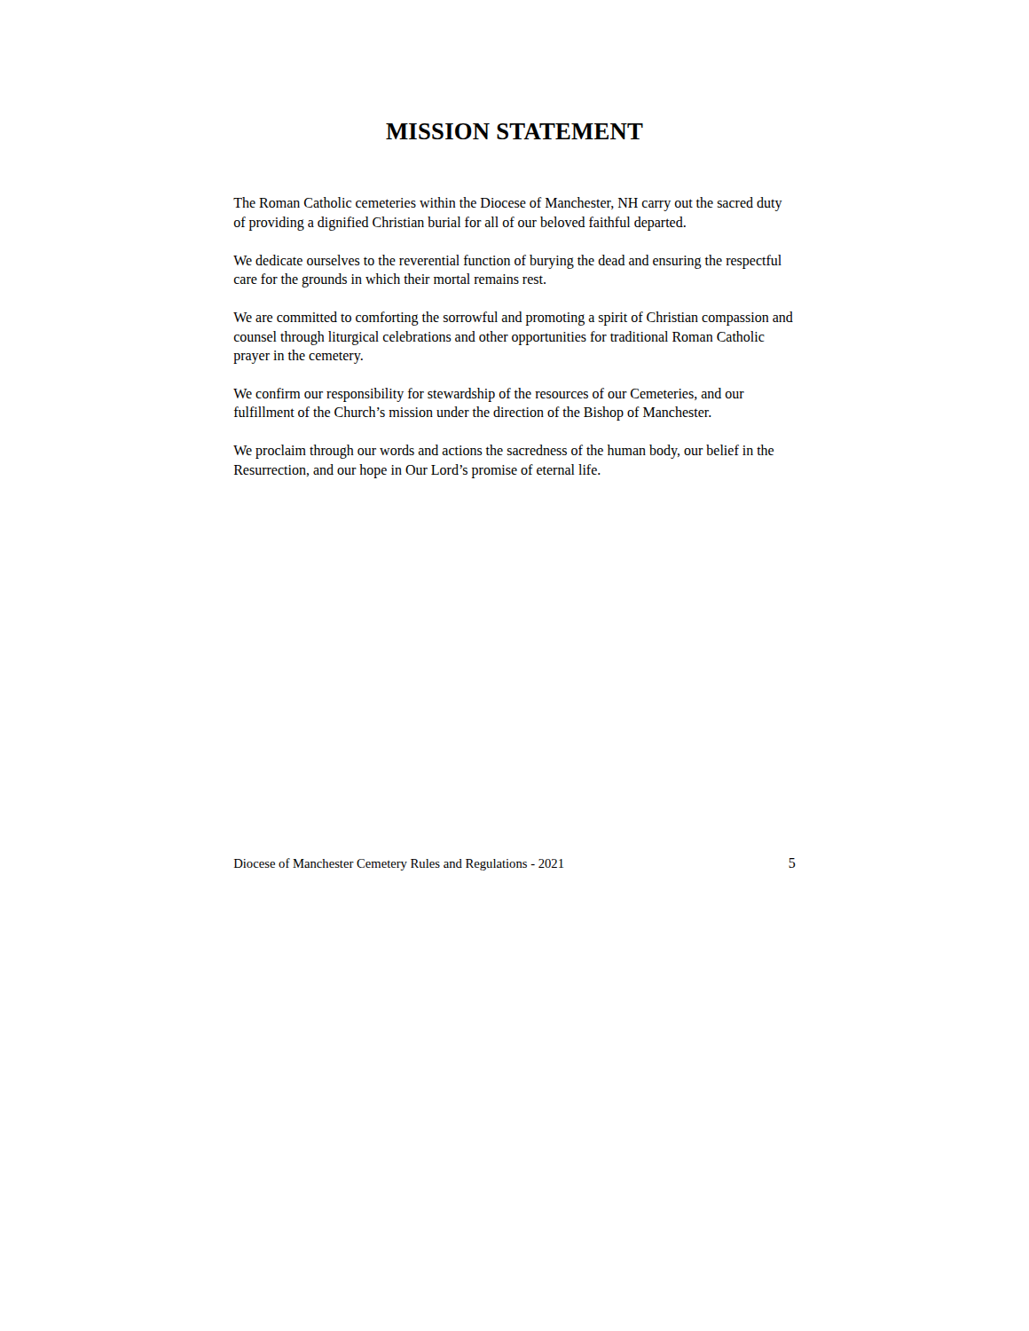MISSION STATEMENT
The Roman Catholic cemeteries within the Diocese of Manchester, NH carry out the sacred duty of providing a dignified Christian burial for all of our beloved faithful departed.
We dedicate ourselves to the reverential function of burying the dead and ensuring the respectful care for the grounds in which their mortal remains rest.
We are committed to comforting the sorrowful and promoting a spirit of Christian compassion and counsel through liturgical celebrations and other opportunities for traditional Roman Catholic prayer in the cemetery.
We confirm our responsibility for stewardship of the resources of our Cemeteries, and our fulfillment of the Church’s mission under the direction of the Bishop of Manchester.
We proclaim through our words and actions the sacredness of the human body, our belief in the Resurrection, and our hope in Our Lord’s promise of eternal life.
Diocese of Manchester Cemetery Rules and Regulations - 2021
5